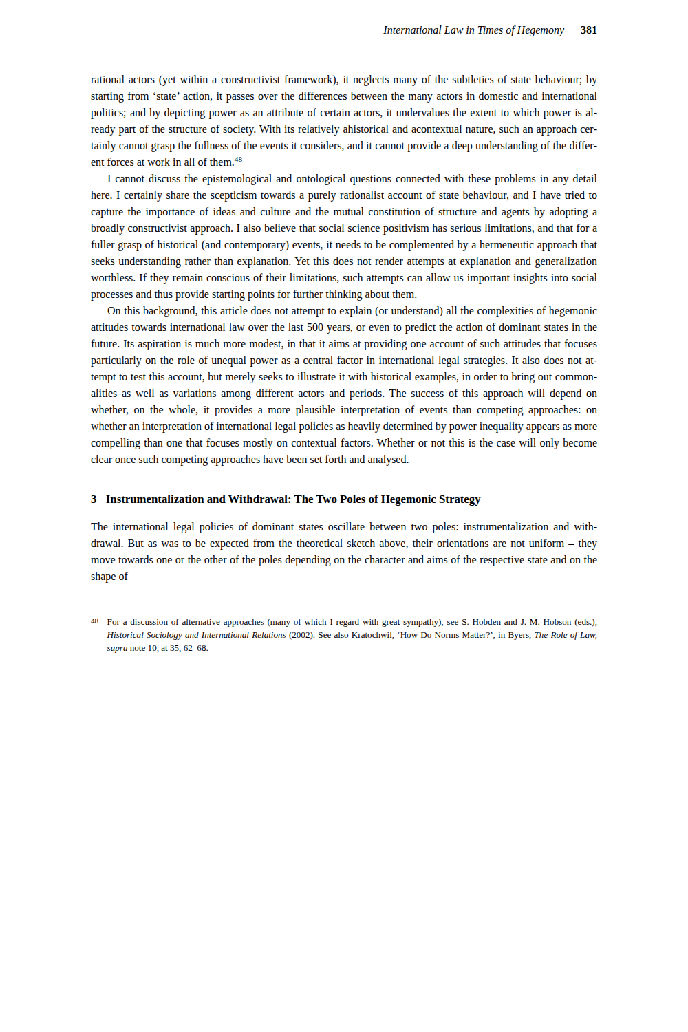International Law in Times of Hegemony381
rational actors (yet within a constructivist framework), it neglects many of the subtleties of state behaviour; by starting from ‘state’ action, it passes over the differences between the many actors in domestic and international politics; and by depicting power as an attribute of certain actors, it undervalues the extent to which power is already part of the structure of society. With its relatively ahistorical and acontextual nature, such an approach certainly cannot grasp the fullness of the events it considers, and it cannot provide a deep understanding of the different forces at work in all of them.48
I cannot discuss the epistemological and ontological questions connected with these problems in any detail here. I certainly share the scepticism towards a purely rationalist account of state behaviour, and I have tried to capture the importance of ideas and culture and the mutual constitution of structure and agents by adopting a broadly constructivist approach. I also believe that social science positivism has serious limitations, and that for a fuller grasp of historical (and contemporary) events, it needs to be complemented by a hermeneutic approach that seeks understanding rather than explanation. Yet this does not render attempts at explanation and generalization worthless. If they remain conscious of their limitations, such attempts can allow us important insights into social processes and thus provide starting points for further thinking about them.
On this background, this article does not attempt to explain (or understand) all the complexities of hegemonic attitudes towards international law over the last 500 years, or even to predict the action of dominant states in the future. Its aspiration is much more modest, in that it aims at providing one account of such attitudes that focuses particularly on the role of unequal power as a central factor in international legal strategies. It also does not attempt to test this account, but merely seeks to illustrate it with historical examples, in order to bring out commonalities as well as variations among different actors and periods. The success of this approach will depend on whether, on the whole, it provides a more plausible interpretation of events than competing approaches: on whether an interpretation of international legal policies as heavily determined by power inequality appears as more compelling than one that focuses mostly on contextual factors. Whether or not this is the case will only become clear once such competing approaches have been set forth and analysed.
3 Instrumentalization and Withdrawal: The Two Poles of Hegemonic Strategy
The international legal policies of dominant states oscillate between two poles: instrumentalization and withdrawal. But as was to be expected from the theoretical sketch above, their orientations are not uniform – they move towards one or the other of the poles depending on the character and aims of the respective state and on the shape of
48 For a discussion of alternative approaches (many of which I regard with great sympathy), see S. Hobden and J. M. Hobson (eds.), Historical Sociology and International Relations (2002). See also Kratochwil, ‘How Do Norms Matter?’, in Byers, The Role of Law, supra note 10, at 35, 62–68.